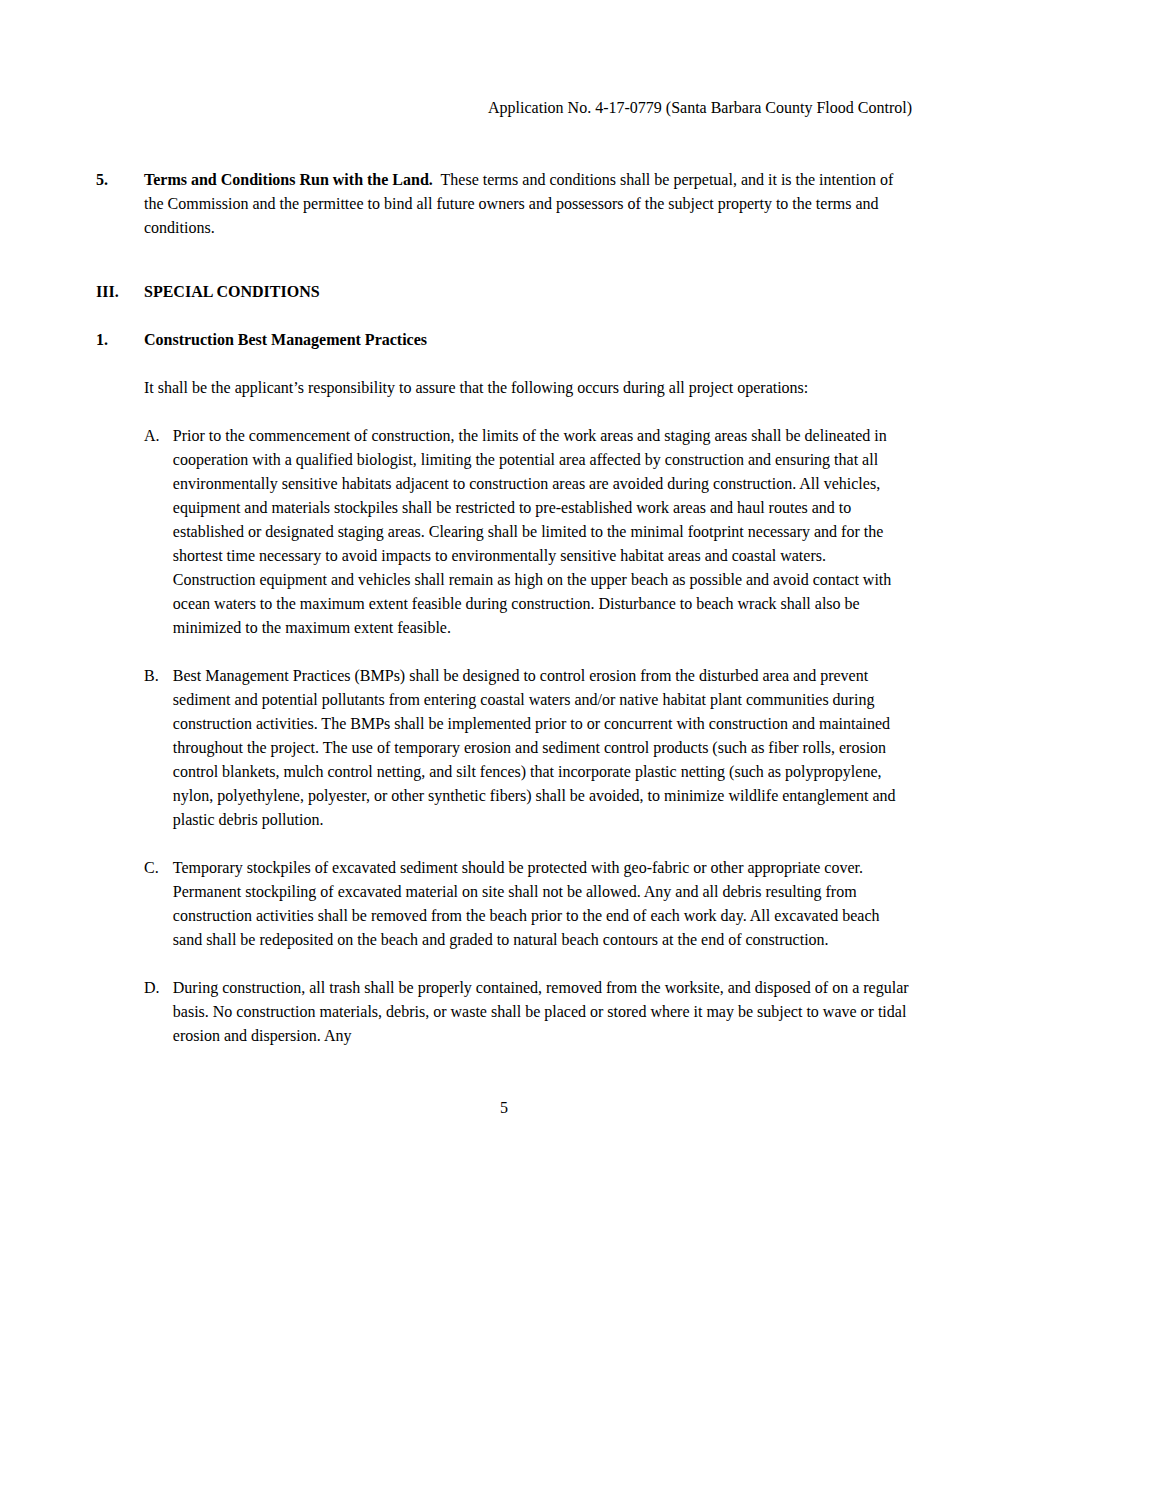Application No. 4-17-0779 (Santa Barbara County Flood Control)
5.
Terms and Conditions Run with the Land. These terms and conditions shall be perpetual, and it is the intention of the Commission and the permittee to bind all future owners and possessors of the subject property to the terms and conditions.
III. SPECIAL CONDITIONS
1.
Construction Best Management Practices
It shall be the applicant’s responsibility to assure that the following occurs during all project operations:
A.
Prior to the commencement of construction, the limits of the work areas and staging areas shall be delineated in cooperation with a qualified biologist, limiting the potential area affected by construction and ensuring that all environmentally sensitive habitats adjacent to construction areas are avoided during construction. All vehicles, equipment and materials stockpiles shall be restricted to pre-established work areas and haul routes and to established or designated staging areas. Clearing shall be limited to the minimal footprint necessary and for the shortest time necessary to avoid impacts to environmentally sensitive habitat areas and coastal waters. Construction equipment and vehicles shall remain as high on the upper beach as possible and avoid contact with ocean waters to the maximum extent feasible during construction. Disturbance to beach wrack shall also be minimized to the maximum extent feasible.
B.
Best Management Practices (BMPs) shall be designed to control erosion from the disturbed area and prevent sediment and potential pollutants from entering coastal waters and/or native habitat plant communities during construction activities. The BMPs shall be implemented prior to or concurrent with construction and maintained throughout the project. The use of temporary erosion and sediment control products (such as fiber rolls, erosion control blankets, mulch control netting, and silt fences) that incorporate plastic netting (such as polypropylene, nylon, polyethylene, polyester, or other synthetic fibers) shall be avoided, to minimize wildlife entanglement and plastic debris pollution.
C.
Temporary stockpiles of excavated sediment should be protected with geo-fabric or other appropriate cover. Permanent stockpiling of excavated material on site shall not be allowed. Any and all debris resulting from construction activities shall be removed from the beach prior to the end of each work day. All excavated beach sand shall be redeposited on the beach and graded to natural beach contours at the end of construction.
D.
During construction, all trash shall be properly contained, removed from the worksite, and disposed of on a regular basis. No construction materials, debris, or waste shall be placed or stored where it may be subject to wave or tidal erosion and dispersion. Any
5